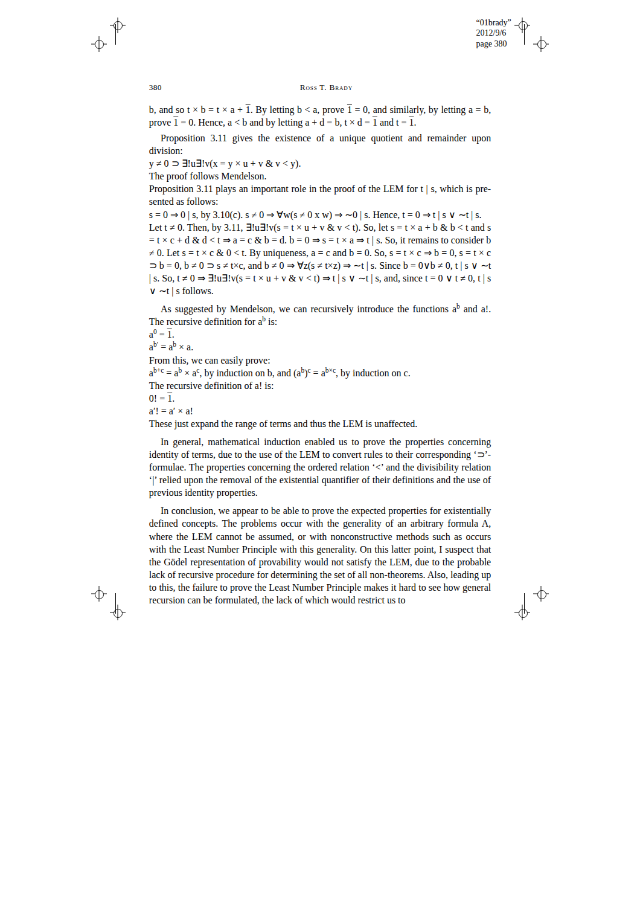“01brady”
2012/9/6
page 380
380
Ross T. Brady
b, and so t × b = t × a + 1. By letting b < a, prove 1 = 0, and similarly, by letting a = b, prove 1 = 0. Hence, a < b and by letting a + d = b, t × d = 1 and t = 1.
Proposition 3.11 gives the existence of a unique quotient and remainder upon division:
y ≠ 0 ⊃ ∃!u∃!v(x = y × u + v & v < y).
The proof follows Mendelson.
Proposition 3.11 plays an important role in the proof of the LEM for t | s, which is presented as follows:
s = 0 ⇒ 0 | s, by 3.10(c). s ≠ 0 ⇒ ∀w(s ≠ 0 x w) ⇒ ∼0 | s. Hence, t = 0 ⇒ t | s ∨ ∼t | s.
Let t ≠ 0. Then, by 3.11, ∃!u∃!v(s = t × u + v & v < t). So, let s = t × a + b & b < t and s = t × c + d & d < t ⇒ a = c & b = d. b = 0 ⇒ s = t × a ⇒ t | s. So, it remains to consider b ≠ 0. Let s = t × c & 0 < t. By uniqueness, a = c and b = 0. So, s = t × c ⇒ b = 0, s = t × c ⊃ b = 0, b ≠ 0 ⊃ s ≠ t×c, and b ≠ 0 ⇒ ∀z(s ≠ t×z) ⇒ ∼t | s. Since b = 0∨b ≠ 0, t | s ∨ ∼t | s. So, t ≠ 0 ⇒ ∃!u∃!v(s = t × u + v & v < t) ⇒ t | s ∨ ∼t | s, and, since t = 0 ∨ t ≠ 0, t | s ∨ ∼t | s follows.
As suggested by Mendelson, we can recursively introduce the functions ab and a!. The recursive definition for ab is:
a0 = 1.
ab′ = ab × a.
From this, we can easily prove:
ab+c = ab × ac, by induction on b, and (ab)c = ab×c, by induction on c.
The recursive definition of a! is:
0! = 1.
a′! = a′ × a!
These just expand the range of terms and thus the LEM is unaffected.
In general, mathematical induction enabled us to prove the properties concerning identity of terms, due to the use of the LEM to convert rules to their corresponding ‘⊃’-formulae. The properties concerning the ordered relation ‘<’ and the divisibility relation ‘|’ relied upon the removal of the existential quantifier of their definitions and the use of previous identity properties.
In conclusion, we appear to be able to prove the expected properties for existentially defined concepts. The problems occur with the generality of an arbitrary formula A, where the LEM cannot be assumed, or with nonconstructive methods such as occurs with the Least Number Principle with this generality. On this latter point, I suspect that the Gödel representation of provability would not satisfy the LEM, due to the probable lack of recursive procedure for determining the set of all non-theorems. Also, leading up to this, the failure to prove the Least Number Principle makes it hard to see how general recursion can be formulated, the lack of which would restrict us to